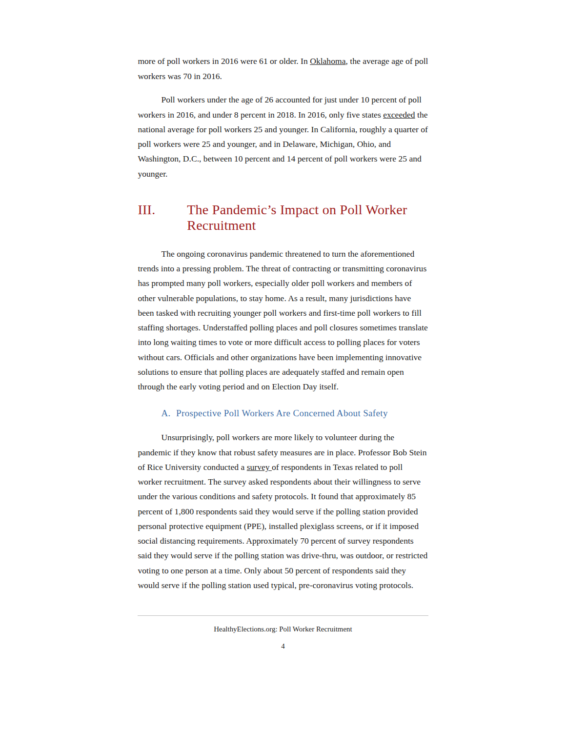more of poll workers in 2016 were 61 or older. In Oklahoma, the average age of poll workers was 70 in 2016.
Poll workers under the age of 26 accounted for just under 10 percent of poll workers in 2016, and under 8 percent in 2018. In 2016, only five states exceeded the national average for poll workers 25 and younger. In California, roughly a quarter of poll workers were 25 and younger, and in Delaware, Michigan, Ohio, and Washington, D.C., between 10 percent and 14 percent of poll workers were 25 and younger.
III. The Pandemic’s Impact on Poll Worker Recruitment
The ongoing coronavirus pandemic threatened to turn the aforementioned trends into a pressing problem. The threat of contracting or transmitting coronavirus has prompted many poll workers, especially older poll workers and members of other vulnerable populations, to stay home. As a result, many jurisdictions have been tasked with recruiting younger poll workers and first-time poll workers to fill staffing shortages. Understaffed polling places and poll closures sometimes translate into long waiting times to vote or more difficult access to polling places for voters without cars. Officials and other organizations have been implementing innovative solutions to ensure that polling places are adequately staffed and remain open through the early voting period and on Election Day itself.
A. Prospective Poll Workers Are Concerned About Safety
Unsurprisingly, poll workers are more likely to volunteer during the pandemic if they know that robust safety measures are in place. Professor Bob Stein of Rice University conducted a survey of respondents in Texas related to poll worker recruitment. The survey asked respondents about their willingness to serve under the various conditions and safety protocols. It found that approximately 85 percent of 1,800 respondents said they would serve if the polling station provided personal protective equipment (PPE), installed plexiglass screens, or if it imposed social distancing requirements. Approximately 70 percent of survey respondents said they would serve if the polling station was drive-thru, was outdoor, or restricted voting to one person at a time. Only about 50 percent of respondents said they would serve if the polling station used typical, pre-coronavirus voting protocols.
HealthyElections.org: Poll Worker Recruitment
4